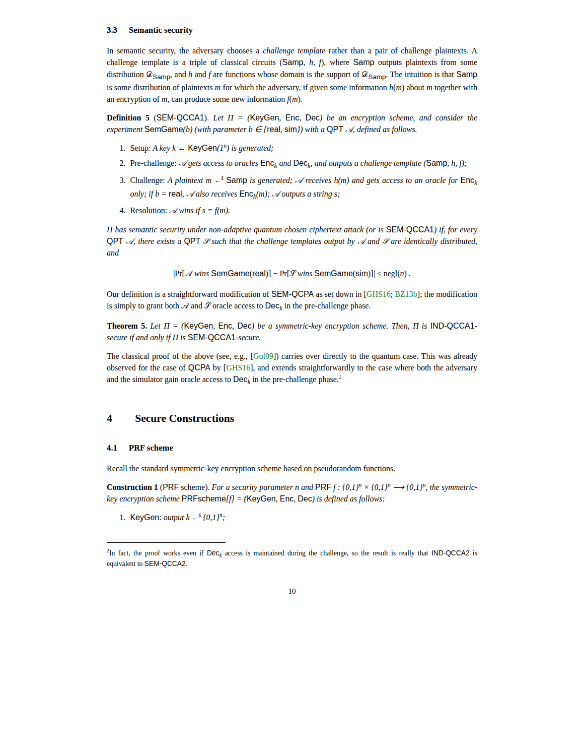3.3 Semantic security
In semantic security, the adversary chooses a challenge template rather than a pair of challenge plaintexts. A challenge template is a triple of classical circuits (Samp, h, f), where Samp outputs plaintexts from some distribution 𝒟Samp, and h and f are functions whose domain is the support of 𝒟Samp. The intuition is that Samp is some distribution of plaintexts m for which the adversary, if given some information h(m) about m together with an encryption of m, can produce some new information f(m).
Definition 5 (SEM-QCCA1). Let Π = (KeyGen, Enc, Dec) be an encryption scheme, and consider the experiment SemGame(b) (with parameter b ∈ {real, sim}) with a QPT 𝒜, defined as follows.
Setup: A key k ← KeyGen(1n) is generated;
Pre-challenge: 𝒜 gets access to oracles Enck and Deck, and outputs a challenge template (Samp, h, f);
Challenge: A plaintext m ←$ Samp is generated; 𝒜 receives h(m) and gets access to an oracle for Enck only; if b = real, 𝒜 also receives Enck(m); 𝒜 outputs a string s;
Resolution: 𝒜 wins if s = f(m).
Π has semantic security under non-adaptive quantum chosen ciphertext attack (or is SEM-QCCA1) if, for every QPT 𝒜, there exists a QPT 𝒮 such that the challenge templates output by 𝒜 and 𝒮 are identically distributed, and
|Pr[𝒜 wins SemGame(real)] − Pr[𝒮 wins SemGame(sim)]| ≤ negl(n) .
Our definition is a straightforward modification of SEM-QCPA as set down in [GHS16; BZ13b]; the modification is simply to grant both 𝒜 and 𝒮 oracle access to Deck in the pre-challenge phase.
Theorem 5. Let Π = (KeyGen, Enc, Dec) be a symmetric-key encryption scheme. Then, Π is IND-QCCA1-secure if and only if Π is SEM-QCCA1-secure.
The classical proof of the above (see, e.g., [Gol09]) carries over directly to the quantum case. This was already observed for the case of QCPA by [GHS16], and extends straightforwardly to the case where both the adversary and the simulator gain oracle access to Deck in the pre-challenge phase.2
4 Secure Constructions
4.1 PRF scheme
Recall the standard symmetric-key encryption scheme based on pseudorandom functions.
Construction 1 (PRF scheme). For a security parameter n and PRF f : {0,1}n × {0,1}n ⟶ {0,1}n, the symmetric-key encryption scheme PRFscheme[f] = (KeyGen, Enc, Dec) is defined as follows:
KeyGen: output k ←$ {0,1}n;
2In fact, the proof works even if Deck access is maintained during the challenge, so the result is really that IND-QCCA2 is equivalent to SEM-QCCA2.
10